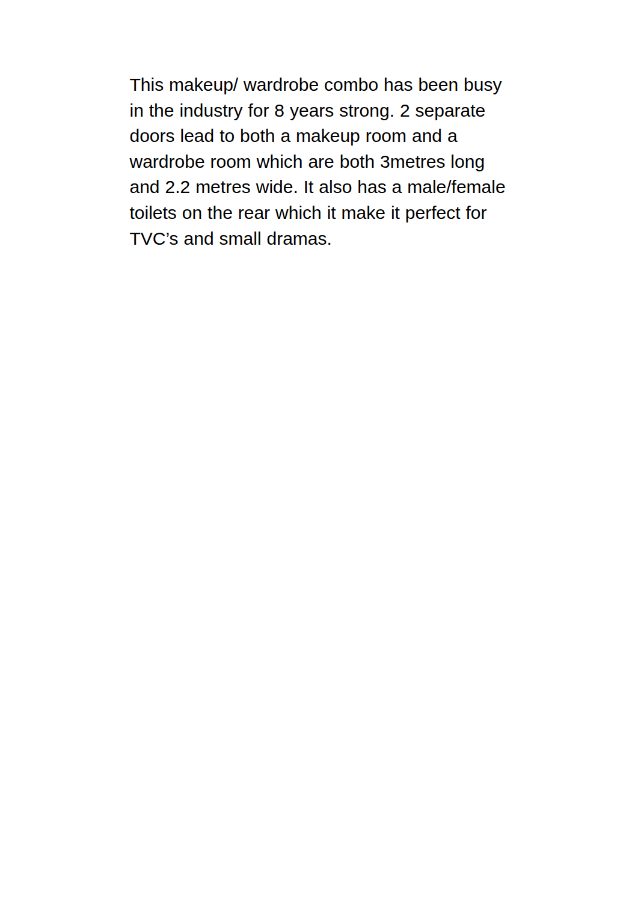This makeup/ wardrobe combo has been busy in the industry for 8 years strong. 2 separate doors lead to both a makeup room and a wardrobe room which are both 3metres long and 2.2 metres wide. It also has a male/female toilets on the rear which it make it perfect for TVC’s and small dramas.